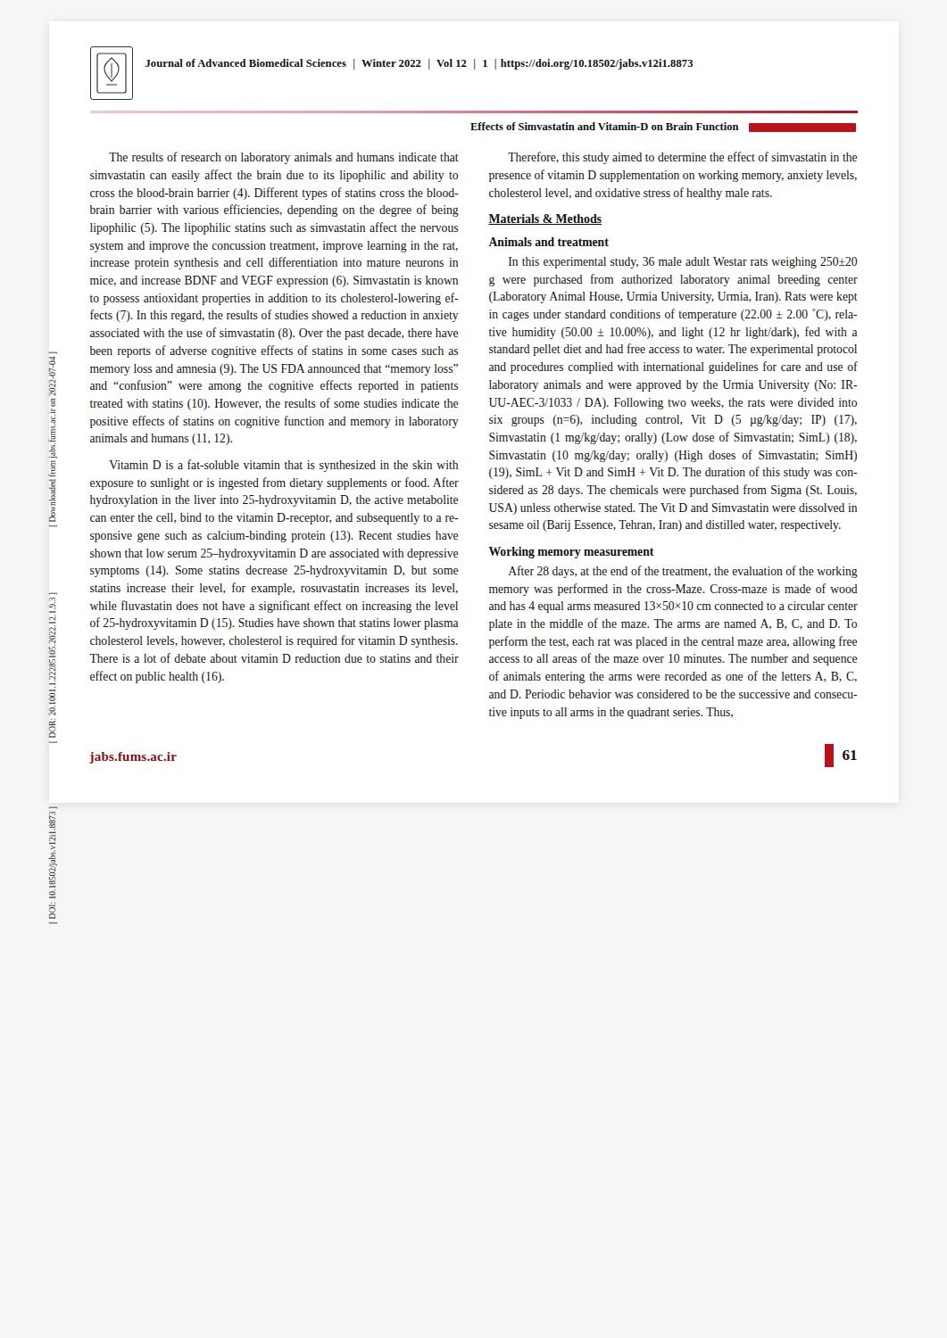Journal of Advanced Biomedical Sciences | Winter 2022 | Vol 12 | 1 |https://doi.org/10.18502/jabs.v12i1.8873
Effects of Simvastatin and Vitamin-D on Brain Function
[ Downloaded from jabs.fums.ac.ir on 2022-07-04 ] [ DOR: 20.1001.1.22285105.2022.12.1.9.3 ] [ DOI: 10.18502/jabs.v12i1.8873 ]
The results of research on laboratory animals and humans indicate that simvastatin can easily affect the brain due to its lipophilic and ability to cross the blood-brain barrier (4). Different types of statins cross the blood-brain barrier with various efficiencies, depending on the degree of being lipophilic (5). The lipophilic statins such as simvastatin affect the nervous system and improve the concussion treatment, improve learning in the rat, increase protein synthesis and cell differentiation into mature neurons in mice, and increase BDNF and VEGF expression (6). Simvastatin is known to possess antioxidant properties in addition to its cholesterol-lowering effects (7). In this regard, the results of studies showed a reduction in anxiety associated with the use of simvastatin (8). Over the past decade, there have been reports of adverse cognitive effects of statins in some cases such as memory loss and amnesia (9). The US FDA announced that “memory loss” and “confusion” were among the cognitive effects reported in patients treated with statins (10). However, the results of some studies indicate the positive effects of statins on cognitive function and memory in laboratory animals and humans (11, 12).
Vitamin D is a fat-soluble vitamin that is synthesized in the skin with exposure to sunlight or is ingested from dietary supplements or food. After hydroxylation in the liver into 25-hydroxyvitamin D, the active metabolite can enter the cell, bind to the vitamin D-receptor, and subsequently to a responsive gene such as calcium-binding protein (13). Recent studies have shown that low serum 25–hydroxyvitamin D are associated with depressive symptoms (14). Some statins decrease 25-hydroxyvitamin D, but some statins increase their level, for example, rosuvastatin increases its level, while fluvastatin does not have a significant effect on increasing the level of 25-hydroxyvitamin D (15). Studies have shown that statins lower plasma cholesterol levels, however, cholesterol is required for vitamin D synthesis. There is a lot of debate about vitamin D reduction due to statins and their effect on public health (16).
Therefore, this study aimed to determine the effect of simvastatin in the presence of vitamin D supplementation on working memory, anxiety levels, cholesterol level, and oxidative stress of healthy male rats.
Materials & Methods
Animals and treatment
In this experimental study, 36 male adult Westar rats weighing 250±20 g were purchased from authorized laboratory animal breeding center (Laboratory Animal House, Urmia University, Urmia, Iran). Rats were kept in cages under standard conditions of temperature (22.00 ± 2.00 ˚C), relative humidity (50.00 ± 10.00%), and light (12 hr light/dark), fed with a standard pellet diet and had free access to water. The experimental protocol and procedures complied with international guidelines for care and use of laboratory animals and were approved by the Urmia University (No: IR-UU-AEC-3/1033 / DA). Following two weeks, the rats were divided into six groups (n=6), including control, Vit D (5 µg/kg/day; IP) (17), Simvastatin (1 mg/kg/day; orally) (Low dose of Simvastatin; SimL) (18), Simvastatin (10 mg/kg/day; orally) (High doses of Simvastatin; SimH) (19), SimL + Vit D and SimH + Vit D. The duration of this study was considered as 28 days. The chemicals were purchased from Sigma (St. Louis, USA) unless otherwise stated. The Vit D and Simvastatin were dissolved in sesame oil (Barij Essence, Tehran, Iran) and distilled water, respectively.
Working memory measurement
After 28 days, at the end of the treatment, the evaluation of the working memory was performed in the cross-Maze. Cross-maze is made of wood and has 4 equal arms measured 13×50×10 cm connected to a circular center plate in the middle of the maze. The arms are named A, B, C, and D. To perform the test, each rat was placed in the central maze area, allowing free access to all areas of the maze over 10 minutes. The number and sequence of animals entering the arms were recorded as one of the letters A, B, C, and D. Periodic behavior was considered to be the successive and consecutive inputs to all arms in the quadrant series. Thus,
jabs.fums.ac.ir
61